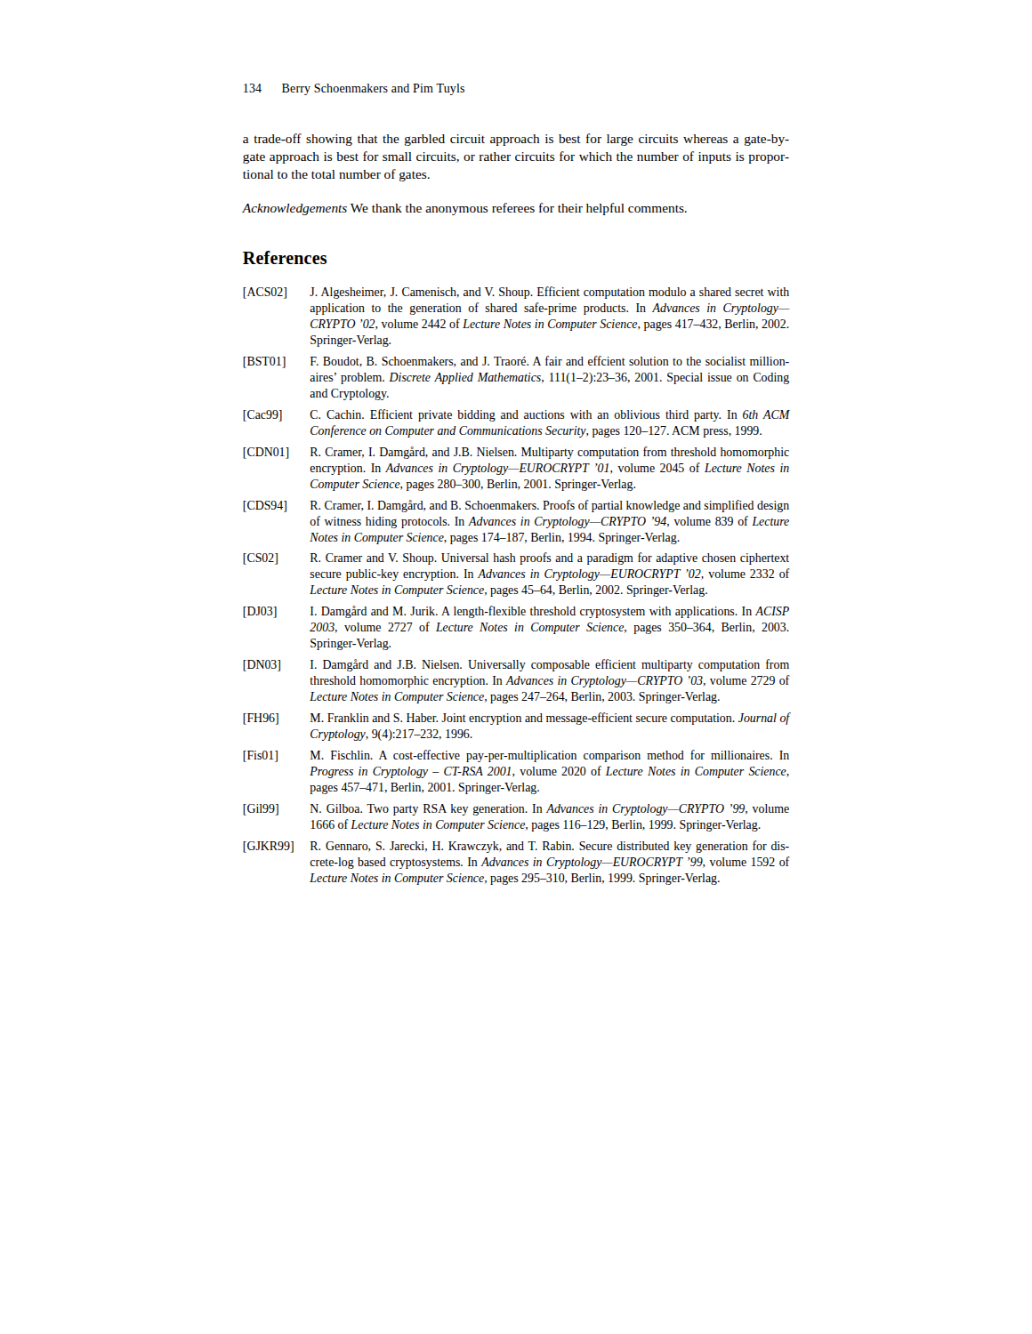134 Berry Schoenmakers and Pim Tuyls
a trade-off showing that the garbled circuit approach is best for large circuits whereas a gate-by-gate approach is best for small circuits, or rather circuits for which the number of inputs is proportional to the total number of gates.
Acknowledgements We thank the anonymous referees for their helpful comments.
References
[ACS02]
J. Algesheimer, J. Camenisch, and V. Shoup. Efficient computation modulo a shared secret with application to the generation of shared safe-prime products. In Advances in Cryptology—CRYPTO ’02, volume 2442 of Lecture Notes in Computer Science, pages 417–432, Berlin, 2002. Springer-Verlag.
[BST01]
F. Boudot, B. Schoenmakers, and J. Traoré. A fair and effcient solution to the socialist millionaires’ problem. Discrete Applied Mathematics, 111(1–2):23–36, 2001. Special issue on Coding and Cryptology.
[Cac99]
C. Cachin. Efficient private bidding and auctions with an oblivious third party. In 6th ACM Conference on Computer and Communications Security, pages 120–127. ACM press, 1999.
[CDN01]
R. Cramer, I. Damgård, and J.B. Nielsen. Multiparty computation from threshold homomorphic encryption. In Advances in Cryptology—EUROCRYPT ’01, volume 2045 of Lecture Notes in Computer Science, pages 280–300, Berlin, 2001. Springer-Verlag.
[CDS94]
R. Cramer, I. Damgård, and B. Schoenmakers. Proofs of partial knowledge and simplified design of witness hiding protocols. In Advances in Cryptology—CRYPTO ’94, volume 839 of Lecture Notes in Computer Science, pages 174–187, Berlin, 1994. Springer-Verlag.
[CS02]
R. Cramer and V. Shoup. Universal hash proofs and a paradigm for adaptive chosen ciphertext secure public-key encryption. In Advances in Cryptology—EUROCRYPT ’02, volume 2332 of Lecture Notes in Computer Science, pages 45–64, Berlin, 2002. Springer-Verlag.
[DJ03]
I. Damgård and M. Jurik. A length-flexible threshold cryptosystem with applications. In ACISP 2003, volume 2727 of Lecture Notes in Computer Science, pages 350–364, Berlin, 2003. Springer-Verlag.
[DN03]
I. Damgård and J.B. Nielsen. Universally composable efficient multiparty computation from threshold homomorphic encryption. In Advances in Cryptology—CRYPTO ’03, volume 2729 of Lecture Notes in Computer Science, pages 247–264, Berlin, 2003. Springer-Verlag.
[FH96]
M. Franklin and S. Haber. Joint encryption and message-efficient secure computation. Journal of Cryptology, 9(4):217–232, 1996.
[Fis01]
M. Fischlin. A cost-effective pay-per-multiplication comparison method for millionaires. In Progress in Cryptology – CT-RSA 2001, volume 2020 of Lecture Notes in Computer Science, pages 457–471, Berlin, 2001. Springer-Verlag.
[Gil99]
N. Gilboa. Two party RSA key generation. In Advances in Cryptology—CRYPTO ’99, volume 1666 of Lecture Notes in Computer Science, pages 116–129, Berlin, 1999. Springer-Verlag.
[GJKR99]
R. Gennaro, S. Jarecki, H. Krawczyk, and T. Rabin. Secure distributed key generation for discrete-log based cryptosystems. In Advances in Cryptology—EUROCRYPT ’99, volume 1592 of Lecture Notes in Computer Science, pages 295–310, Berlin, 1999. Springer-Verlag.